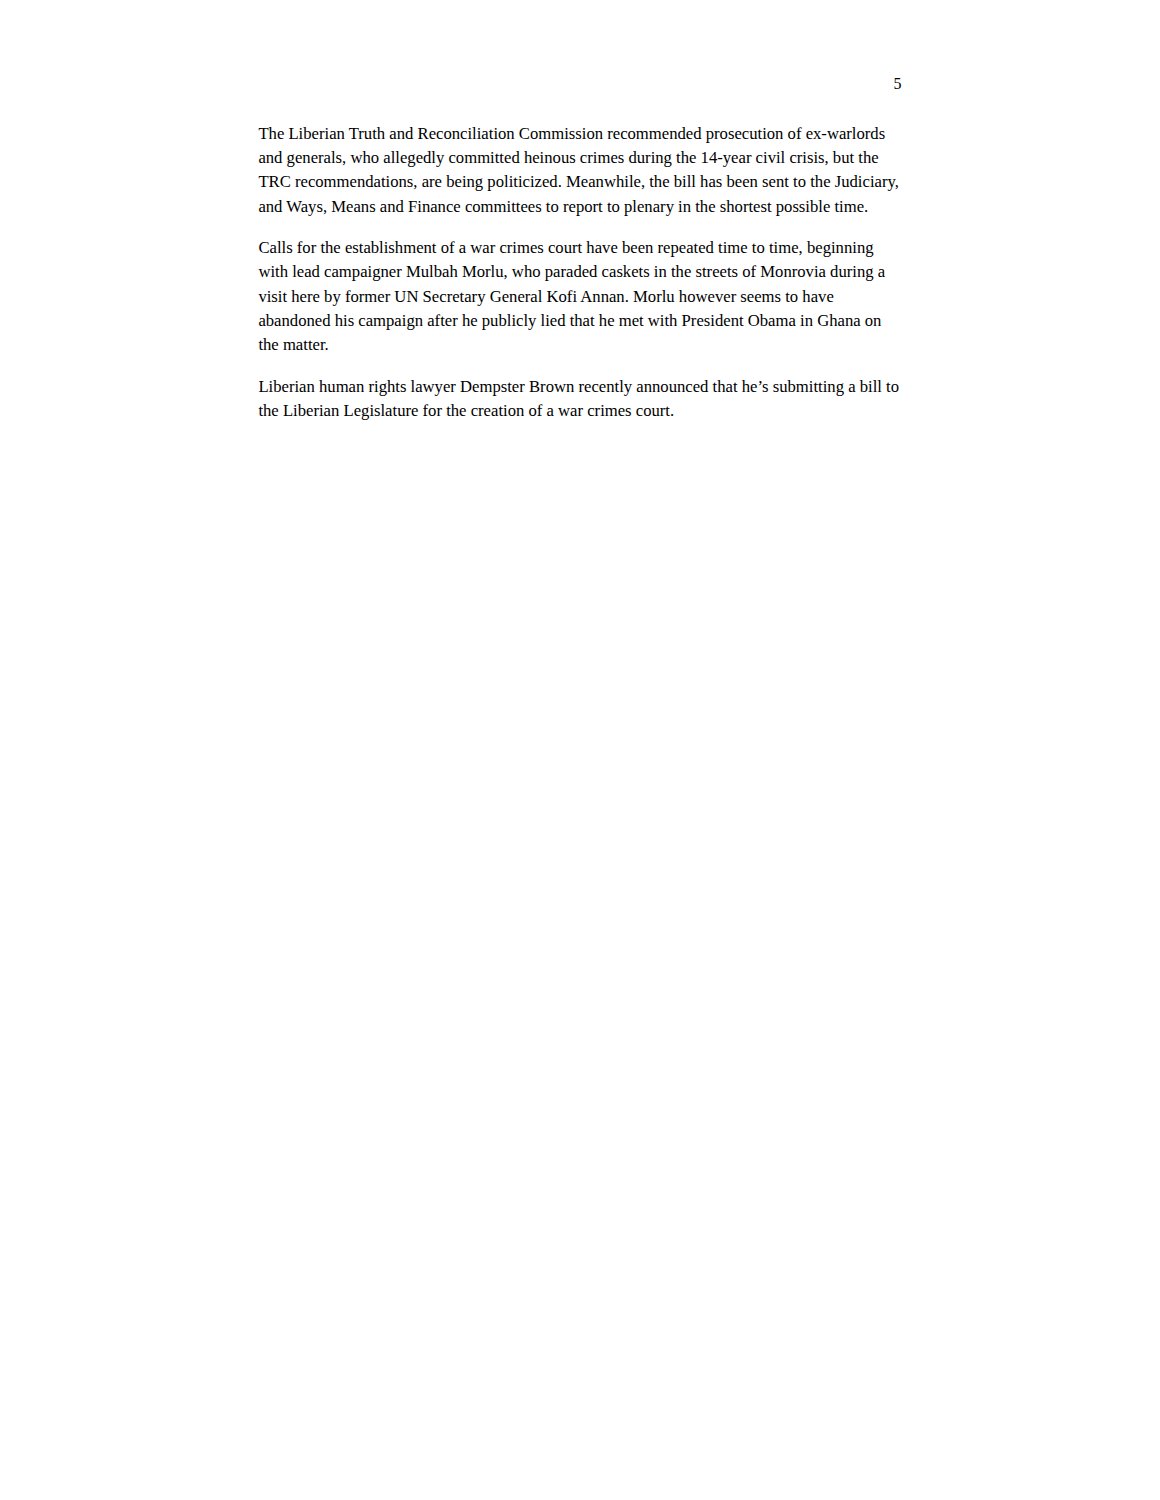5
The Liberian Truth and Reconciliation Commission recommended prosecution of ex-warlords and generals, who allegedly committed heinous crimes during the 14-year civil crisis, but the TRC recommendations, are being politicized. Meanwhile, the bill has been sent to the Judiciary, and Ways, Means and Finance committees to report to plenary in the shortest possible time.
Calls for the establishment of a war crimes court have been repeated time to time, beginning with lead campaigner Mulbah Morlu, who paraded caskets in the streets of Monrovia during a visit here by former UN Secretary General Kofi Annan. Morlu however seems to have abandoned his campaign after he publicly lied that he met with President Obama in Ghana on the matter.
Liberian human rights lawyer Dempster Brown recently announced that he’s submitting a bill to the Liberian Legislature for the creation of a war crimes court.